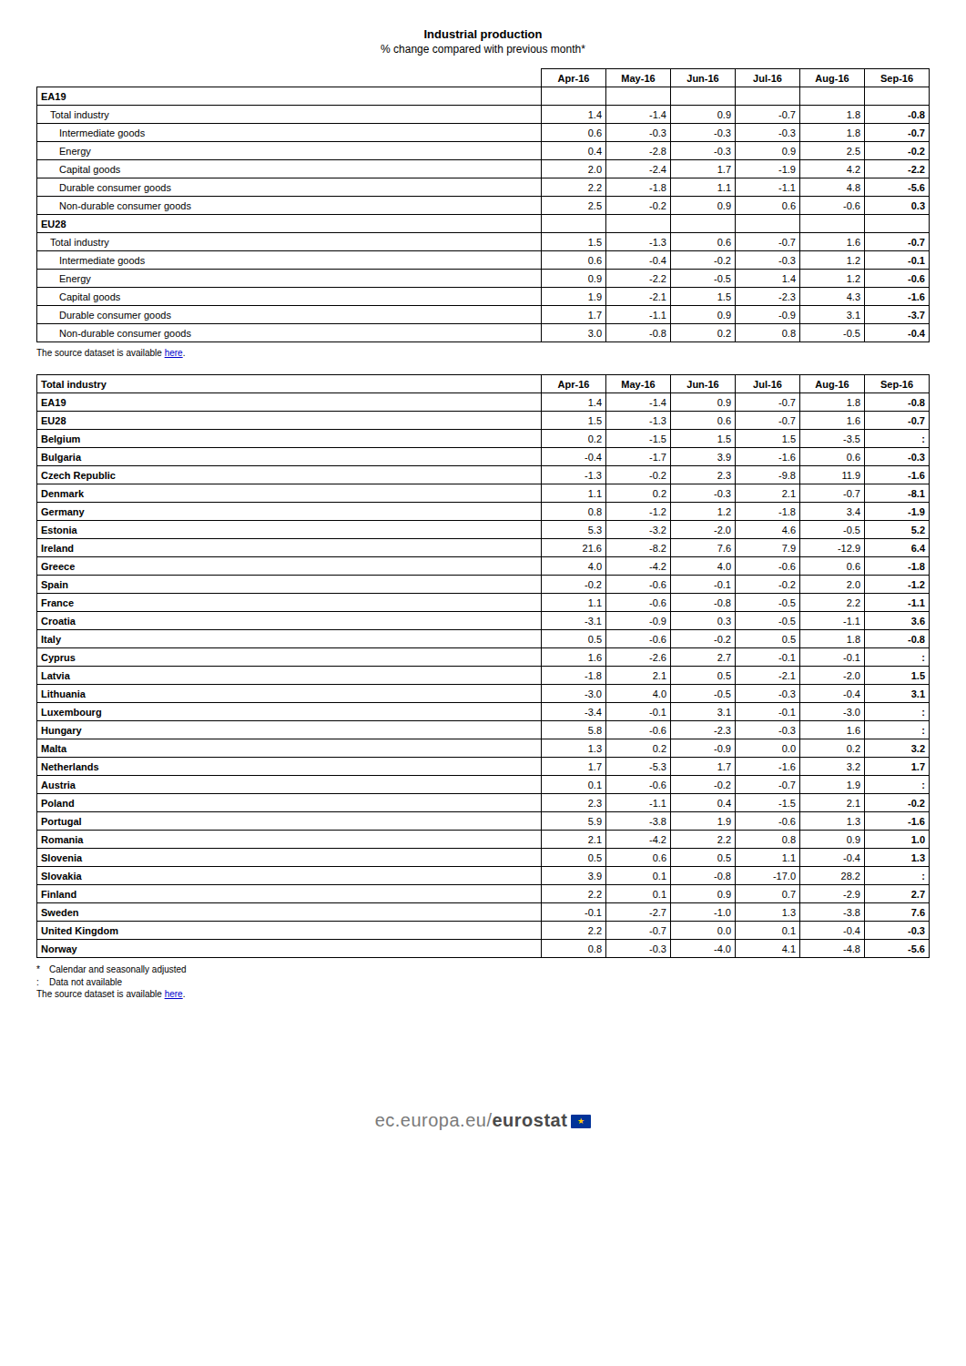Industrial production
% change compared with previous month*
| | Apr-16 | May-16 | Jun-16 | Jul-16 | Aug-16 | Sep-16 |
| --- | --- | --- | --- | --- | --- | --- |
| EA19 | | | | | | |
| Total industry | 1.4 | -1.4 | 0.9 | -0.7 | 1.8 | -0.8 |
| Intermediate goods | 0.6 | -0.3 | -0.3 | -0.3 | 1.8 | -0.7 |
| Energy | 0.4 | -2.8 | -0.3 | 0.9 | 2.5 | -0.2 |
| Capital goods | 2.0 | -2.4 | 1.7 | -1.9 | 4.2 | -2.2 |
| Durable consumer goods | 2.2 | -1.8 | 1.1 | -1.1 | 4.8 | -5.6 |
| Non-durable consumer goods | 2.5 | -0.2 | 0.9 | 0.6 | -0.6 | 0.3 |
| EU28 | | | | | | |
| Total industry | 1.5 | -1.3 | 0.6 | -0.7 | 1.6 | -0.7 |
| Intermediate goods | 0.6 | -0.4 | -0.2 | -0.3 | 1.2 | -0.1 |
| Energy | 0.9 | -2.2 | -0.5 | 1.4 | 1.2 | -0.6 |
| Capital goods | 1.9 | -2.1 | 1.5 | -2.3 | 4.3 | -1.6 |
| Durable consumer goods | 1.7 | -1.1 | 0.9 | -0.9 | 3.1 | -3.7 |
| Non-durable consumer goods | 3.0 | -0.8 | 0.2 | 0.8 | -0.5 | -0.4 |
The source dataset is available here.
| Total industry | Apr-16 | May-16 | Jun-16 | Jul-16 | Aug-16 | Sep-16 |
| --- | --- | --- | --- | --- | --- | --- |
| EA19 | 1.4 | -1.4 | 0.9 | -0.7 | 1.8 | -0.8 |
| EU28 | 1.5 | -1.3 | 0.6 | -0.7 | 1.6 | -0.7 |
| Belgium | 0.2 | -1.5 | 1.5 | 1.5 | -3.5 | : |
| Bulgaria | -0.4 | -1.7 | 3.9 | -1.6 | 0.6 | -0.3 |
| Czech Republic | -1.3 | -0.2 | 2.3 | -9.8 | 11.9 | -1.6 |
| Denmark | 1.1 | 0.2 | -0.3 | 2.1 | -0.7 | -8.1 |
| Germany | 0.8 | -1.2 | 1.2 | -1.8 | 3.4 | -1.9 |
| Estonia | 5.3 | -3.2 | -2.0 | 4.6 | -0.5 | 5.2 |
| Ireland | 21.6 | -8.2 | 7.6 | 7.9 | -12.9 | 6.4 |
| Greece | 4.0 | -4.2 | 4.0 | -0.6 | 0.6 | -1.8 |
| Spain | -0.2 | -0.6 | -0.1 | -0.2 | 2.0 | -1.2 |
| France | 1.1 | -0.6 | -0.8 | -0.5 | 2.2 | -1.1 |
| Croatia | -3.1 | -0.9 | 0.3 | -0.5 | -1.1 | 3.6 |
| Italy | 0.5 | -0.6 | -0.2 | 0.5 | 1.8 | -0.8 |
| Cyprus | 1.6 | -2.6 | 2.7 | -0.1 | -0.1 | : |
| Latvia | -1.8 | 2.1 | 0.5 | -2.1 | -2.0 | 1.5 |
| Lithuania | -3.0 | 4.0 | -0.5 | -0.3 | -0.4 | 3.1 |
| Luxembourg | -3.4 | -0.1 | 3.1 | -0.1 | -3.0 | : |
| Hungary | 5.8 | -0.6 | -2.3 | -0.3 | 1.6 | : |
| Malta | 1.3 | 0.2 | -0.9 | 0.0 | 0.2 | 3.2 |
| Netherlands | 1.7 | -5.3 | 1.7 | -1.6 | 3.2 | 1.7 |
| Austria | 0.1 | -0.6 | -0.2 | -0.7 | 1.9 | : |
| Poland | 2.3 | -1.1 | 0.4 | -1.5 | 2.1 | -0.2 |
| Portugal | 5.9 | -3.8 | 1.9 | -0.6 | 1.3 | -1.6 |
| Romania | 2.1 | -4.2 | 2.2 | 0.8 | 0.9 | 1.0 |
| Slovenia | 0.5 | 0.6 | 0.5 | 1.1 | -0.4 | 1.3 |
| Slovakia | 3.9 | 0.1 | -0.8 | -17.0 | 28.2 | : |
| Finland | 2.2 | 0.1 | 0.9 | 0.7 | -2.9 | 2.7 |
| Sweden | -0.1 | -2.7 | -1.0 | 1.3 | -3.8 | 7.6 |
| United Kingdom | 2.2 | -0.7 | 0.0 | 0.1 | -0.4 | -0.3 |
| Norway | 0.8 | -0.3 | -4.0 | 4.1 | -4.8 | -5.6 |
*Calendar and seasonally adjusted
: Data not available
The source dataset is available here.
ec.europa.eu/eurostat★